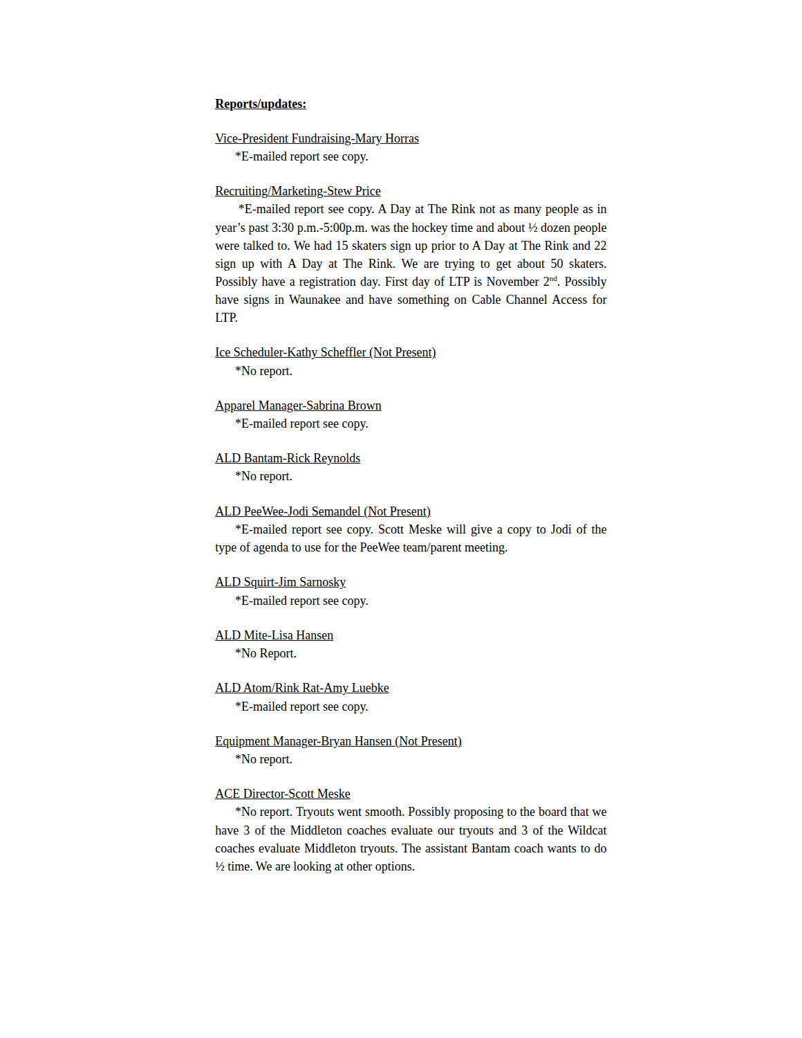Reports/updates:
Vice-President Fundraising-Mary Horras *E-mailed report see copy.
Recruiting/Marketing-Stew Price *E-mailed report see copy. A Day at The Rink not as many people as in year’s past 3:30 p.m.-5:00p.m. was the hockey time and about ½ dozen people were talked to. We had 15 skaters sign up prior to A Day at The Rink and 22 sign up with A Day at The Rink. We are trying to get about 50 skaters. Possibly have a registration day. First day of LTP is November 2nd. Possibly have signs in Waunakee and have something on Cable Channel Access for LTP.
Ice Scheduler-Kathy Scheffler (Not Present) *No report.
Apparel Manager-Sabrina Brown *E-mailed report see copy.
ALD Bantam-Rick Reynolds *No report.
ALD PeeWee-Jodi Semandel (Not Present) *E-mailed report see copy. Scott Meske will give a copy to Jodi of the type of agenda to use for the PeeWee team/parent meeting.
ALD Squirt-Jim Sarnosky *E-mailed report see copy.
ALD Mite-Lisa Hansen *No Report.
ALD Atom/Rink Rat-Amy Luebke *E-mailed report see copy.
Equipment Manager-Bryan Hansen (Not Present) *No report.
ACE Director-Scott Meske *No report. Tryouts went smooth. Possibly proposing to the board that we have 3 of the Middleton coaches evaluate our tryouts and 3 of the Wildcat coaches evaluate Middleton tryouts. The assistant Bantam coach wants to do ½ time. We are looking at other options.